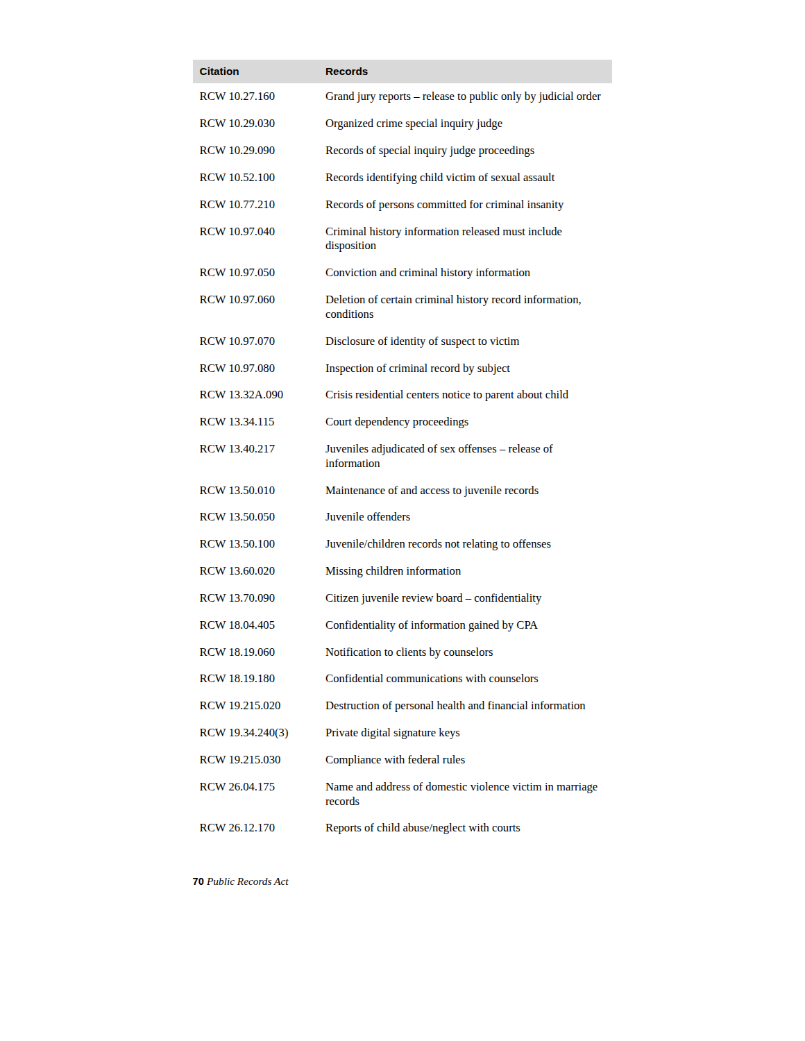| Citation | Records |
| --- | --- |
| RCW 10.27.160 | Grand jury reports – release to public only by judicial order |
| RCW 10.29.030 | Organized crime special inquiry judge |
| RCW 10.29.090 | Records of special inquiry judge proceedings |
| RCW 10.52.100 | Records identifying child victim of sexual assault |
| RCW 10.77.210 | Records of persons committed for criminal insanity |
| RCW 10.97.040 | Criminal history information released must include disposition |
| RCW 10.97.050 | Conviction and criminal history information |
| RCW 10.97.060 | Deletion of certain criminal history record information, conditions |
| RCW 10.97.070 | Disclosure of identity of suspect to victim |
| RCW 10.97.080 | Inspection of criminal record by subject |
| RCW 13.32A.090 | Crisis residential centers notice to parent about child |
| RCW 13.34.115 | Court dependency proceedings |
| RCW 13.40.217 | Juveniles adjudicated of sex offenses – release of information |
| RCW 13.50.010 | Maintenance of and access to juvenile records |
| RCW 13.50.050 | Juvenile offenders |
| RCW 13.50.100 | Juvenile/children records not relating to offenses |
| RCW 13.60.020 | Missing children information |
| RCW 13.70.090 | Citizen juvenile review board – confidentiality |
| RCW 18.04.405 | Confidentiality of information gained by CPA |
| RCW 18.19.060 | Notification to clients by counselors |
| RCW 18.19.180 | Confidential communications with counselors |
| RCW 19.215.020 | Destruction of personal health and financial information |
| RCW 19.34.240(3) | Private digital signature keys |
| RCW 19.215.030 | Compliance with federal rules |
| RCW 26.04.175 | Name and address of domestic violence victim in marriage records |
| RCW 26.12.170 | Reports of child abuse/neglect with courts |
70 Public Records Act